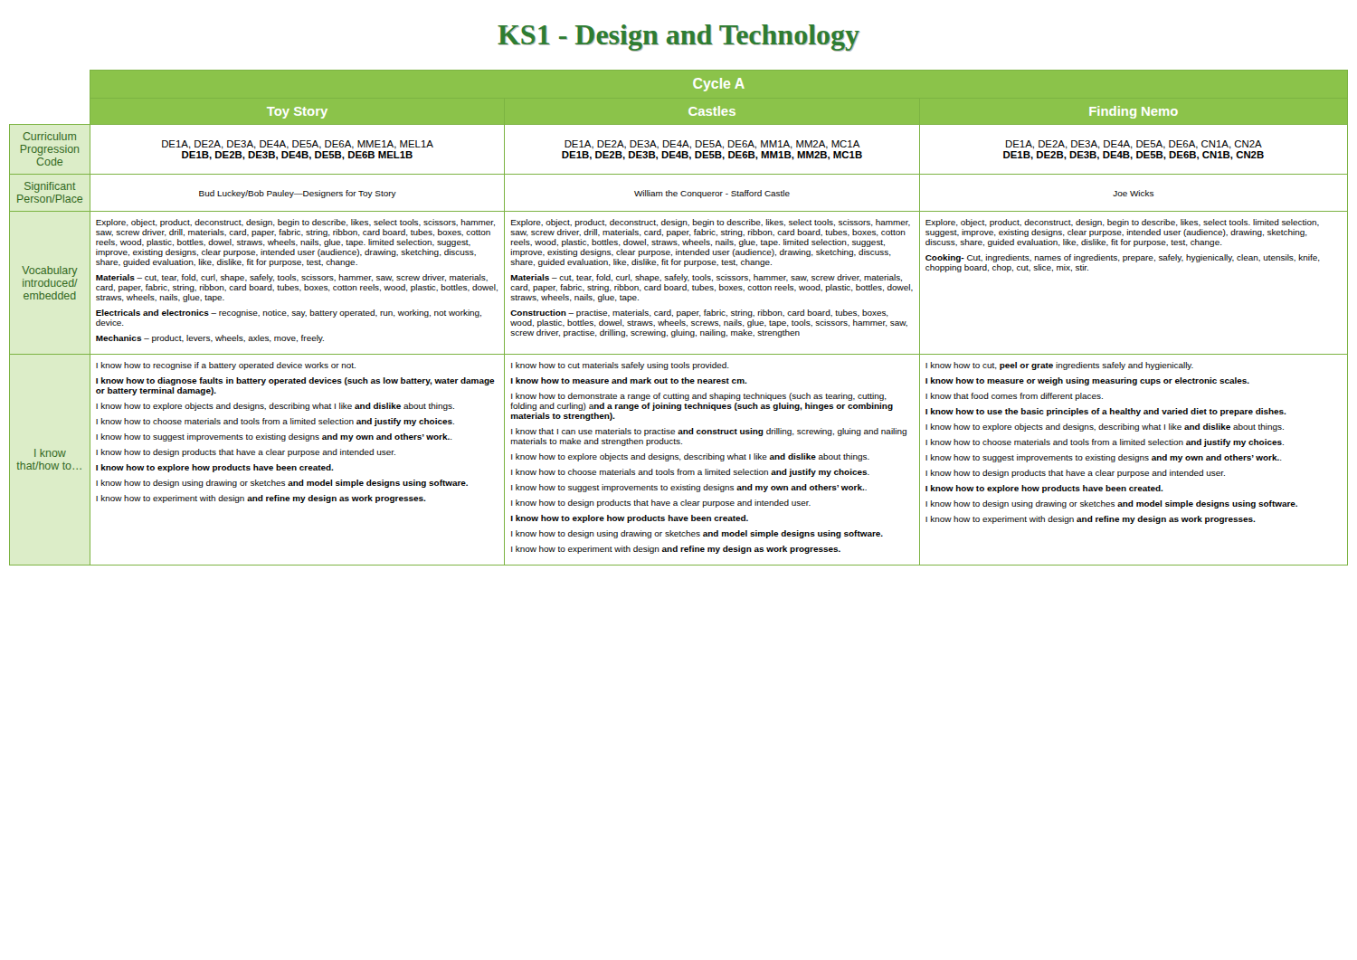KS1 - Design and Technology
| | Cycle A |
| --- | --- |
| | Toy Story | Castles | Finding Nemo |
| Curriculum Progression Code | DE1A, DE2A, DE3A, DE4A, DE5A, DE6A, MME1A, MEL1A DE1B, DE2B, DE3B, DE4B, DE5B, DE6B MEL1B | DE1A, DE2A, DE3A, DE4A, DE5A, DE6A, MM1A, MM2A, MC1A DE1B, DE2B, DE3B, DE4B, DE5B, DE6B, MM1B, MM2B, MC1B | DE1A, DE2A, DE3A, DE4A, DE5A, DE6A, CN1A, CN2A DE1B, DE2B, DE3B, DE4B, DE5B, DE6B, CN1B, CN2B |
| Significant Person/Place | Bud Luckey/Bob Pauley—Designers for Toy Story | William the Conqueror - Stafford Castle | Joe Wicks |
| Vocabulary introduced/ embedded | Explore, object, product, deconstruct, design, begin to describe, likes, select tools, scissors, hammer, saw, screw driver, drill, materials, card, paper, fabric, string, ribbon, card board, tubes, boxes, cotton reels, wood, plastic, bottles, dowel, straws, wheels, nails, glue, tape. limited selection, suggest, improve, existing designs, clear purpose, intended user (audience), drawing, sketching, discuss, share, guided evaluation, like, dislike, fit for purpose, test, change. Materials – cut, tear, fold, curl, shape, safely, tools, scissors, hammer, saw, screw driver, materials, card, paper, fabric, string, ribbon, card board, tubes, boxes, cotton reels, wood, plastic, bottles, dowel, straws, wheels, nails, glue, tape. Electricals and electronics – recognise, notice, say, battery operated, run, working, not working, device. Mechanics – product, levers, wheels, axles, move, freely. | Explore, object, product, deconstruct, design, begin to describe, likes, select tools, scissors, hammer, saw, screw driver, drill, materials, card, paper, fabric, string, ribbon, card board, tubes, boxes, cotton reels, wood, plastic, bottles, dowel, straws, wheels, nails, glue, tape. limited selection, suggest, improve, existing designs, clear purpose, intended user (audience), drawing, sketching, discuss, share, guided evaluation, like, dislike, fit for purpose, test, change. Materials – cut, tear, fold, curl, shape, safely, tools, scissors, hammer, saw, screw driver, materials, card, paper, fabric, string, ribbon, card board, tubes, boxes, cotton reels, wood, plastic, bottles, dowel, straws, wheels, nails, glue, tape. Construction – practise, materials, card, paper, fabric, string, ribbon, card board, tubes, boxes, wood, plastic, bottles, dowel, straws, wheels, screws, nails, glue, tape, tools, scissors, hammer, saw, screw driver, practise, drilling, screwing, gluing, nailing, make, strengthen | Explore, object, product, deconstruct, design, begin to describe, likes, select tools. limited selection, suggest, improve, existing designs, clear purpose, intended user (audience), drawing, sketching, discuss, share, guided evaluation, like, dislike, fit for purpose, test, change. Cooking- Cut, ingredients, names of ingredients, prepare, safely, hygienically, clean, utensils, knife, chopping board, chop, cut, slice, mix, stir. |
| I know that/how to… | I know how to recognise if a battery operated device works or not. I know how to diagnose faults in battery operated devices (such as low battery, water damage or battery terminal damage). I know how to explore objects and designs, describing what I like and dislike about things. I know how to choose materials and tools from a limited selection and justify my choices . I know how to suggest improvements to existing designs and my own and others’ work. . I know how to design products that have a clear purpose and intended user. I know how to explore how products have been created. I know how to design using drawing or sketches and model simple designs using software. I know how to experiment with design and refine my design as work progresses. | I know how to cut materials safely using tools provided. I know how to measure and mark out to the nearest cm. I know how to demonstrate a range of cutting and shaping techniques (such as tearing, cutting, folding and curling) a nd a range of joining techniques (such as gluing, hinges or combining materials to strengthen). I know that I can use materials to practise and construct using drilling, screwing, gluing and nailing materials to make and strengthen products. I know how to explore objects and designs, describing what I like and dislike about things. I know how to choose materials and tools from a limited selection and justify my choices . I know how to suggest improvements to existing designs and my own and others’ work. . I know how to design products that have a clear purpose and intended user. I know how to explore how products have been created. I know how to design using drawing or sketches and model simple designs using software. I know how to experiment with design and refine my design as work progresses. | I know how to cut, peel or grate ingredients safely and hygienically. I know how to measure or weigh using measuring cups or electronic scales. I know that food comes from different places. I know how to use the basic principles of a healthy and varied diet to prepare dishes. I know how to explore objects and designs, describing what I like and dislike about things. I know how to choose materials and tools from a limited selection and justify my choices . I know how to suggest improvements to existing designs and my own and others’ work. . I know how to design products that have a clear purpose and intended user. I know how to explore how products have been created. I know how to design using drawing or sketches and model simple designs using software. I know how to experiment with design and refine my design as work progresses. |